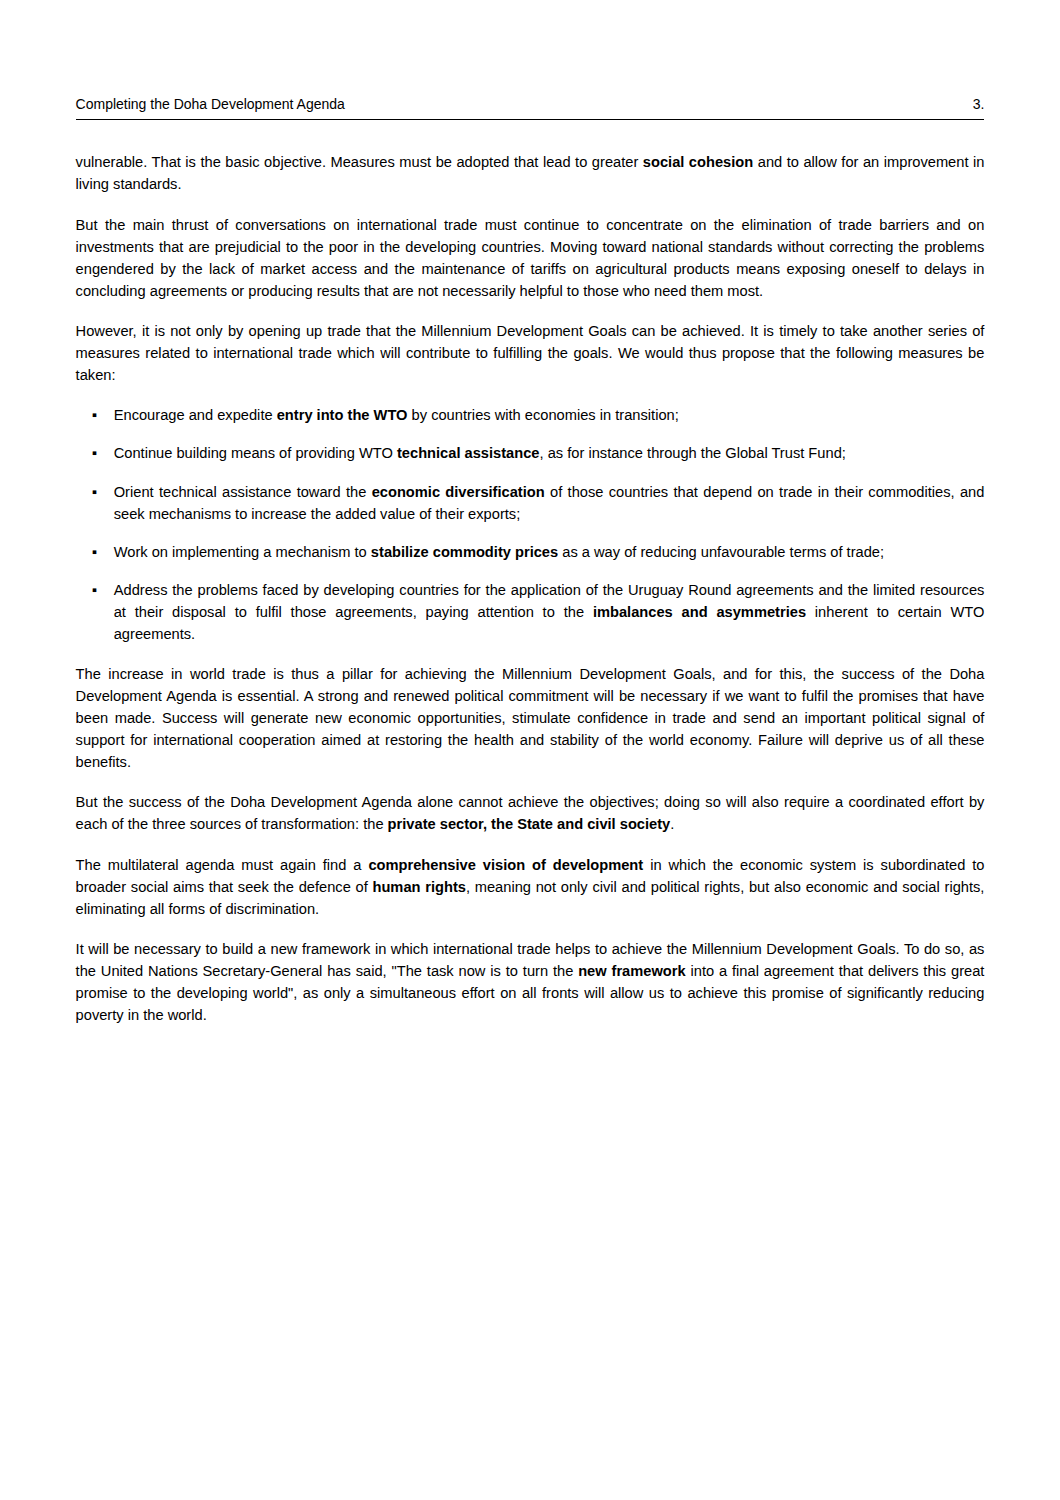Completing the Doha Development Agenda 3.
vulnerable. That is the basic objective. Measures must be adopted that lead to greater social cohesion and to allow for an improvement in living standards.
But the main thrust of conversations on international trade must continue to concentrate on the elimination of trade barriers and on investments that are prejudicial to the poor in the developing countries. Moving toward national standards without correcting the problems engendered by the lack of market access and the maintenance of tariffs on agricultural products means exposing oneself to delays in concluding agreements or producing results that are not necessarily helpful to those who need them most.
However, it is not only by opening up trade that the Millennium Development Goals can be achieved. It is timely to take another series of measures related to international trade which will contribute to fulfilling the goals. We would thus propose that the following measures be taken:
Encourage and expedite entry into the WTO by countries with economies in transition;
Continue building means of providing WTO technical assistance, as for instance through the Global Trust Fund;
Orient technical assistance toward the economic diversification of those countries that depend on trade in their commodities, and seek mechanisms to increase the added value of their exports;
Work on implementing a mechanism to stabilize commodity prices as a way of reducing unfavourable terms of trade;
Address the problems faced by developing countries for the application of the Uruguay Round agreements and the limited resources at their disposal to fulfil those agreements, paying attention to the imbalances and asymmetries inherent to certain WTO agreements.
The increase in world trade is thus a pillar for achieving the Millennium Development Goals, and for this, the success of the Doha Development Agenda is essential. A strong and renewed political commitment will be necessary if we want to fulfil the promises that have been made. Success will generate new economic opportunities, stimulate confidence in trade and send an important political signal of support for international cooperation aimed at restoring the health and stability of the world economy. Failure will deprive us of all these benefits.
But the success of the Doha Development Agenda alone cannot achieve the objectives; doing so will also require a coordinated effort by each of the three sources of transformation: the private sector, the State and civil society.
The multilateral agenda must again find a comprehensive vision of development in which the economic system is subordinated to broader social aims that seek the defence of human rights, meaning not only civil and political rights, but also economic and social rights, eliminating all forms of discrimination.
It will be necessary to build a new framework in which international trade helps to achieve the Millennium Development Goals. To do so, as the United Nations Secretary-General has said, "The task now is to turn the new framework into a final agreement that delivers this great promise to the developing world", as only a simultaneous effort on all fronts will allow us to achieve this promise of significantly reducing poverty in the world.